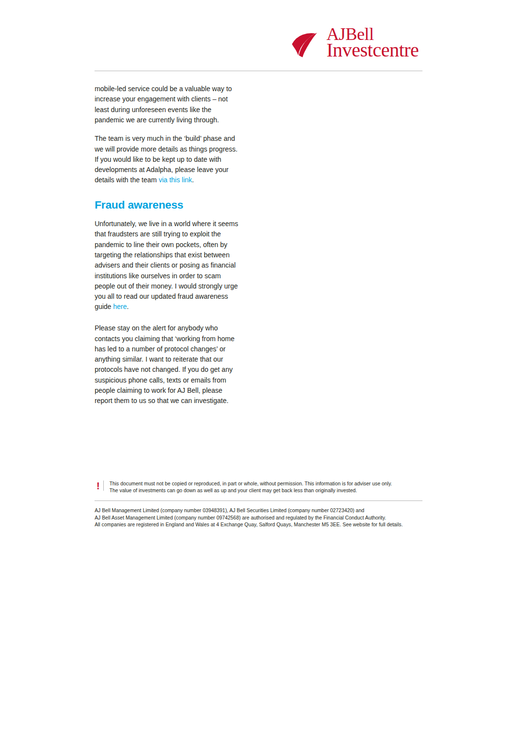AJBell Investcentre
mobile-led service could be a valuable way to increase your engagement with clients – not least during unforeseen events like the pandemic we are currently living through.
The team is very much in the ‘build’ phase and we will provide more details as things progress. If you would like to be kept up to date with developments at Adalpha, please leave your details with the team via this link.
Fraud awareness
Unfortunately, we live in a world where it seems that fraudsters are still trying to exploit the pandemic to line their own pockets, often by targeting the relationships that exist between advisers and their clients or posing as financial institutions like ourselves in order to scam people out of their money. I would strongly urge you all to read our updated fraud awareness guide here.
Please stay on the alert for anybody who contacts you claiming that ‘working from home has led to a number of protocol changes’ or anything similar. I want to reiterate that our protocols have not changed. If you do get any suspicious phone calls, texts or emails from people claiming to work for AJ Bell, please report them to us so that we can investigate.
!
This document must not be copied or reproduced, in part or whole, without permission. This information is for adviser use only.
The value of investments can go down as well as up and your client may get back less than originally invested.
AJ Bell Management Limited (company number 03948391), AJ Bell Securities Limited (company number 02723420) and
AJ Bell Asset Management Limited (company number 09742568) are authorised and regulated by the Financial Conduct Authority.
All companies are registered in England and Wales at 4 Exchange Quay, Salford Quays, Manchester M5 3EE. See website for full details.